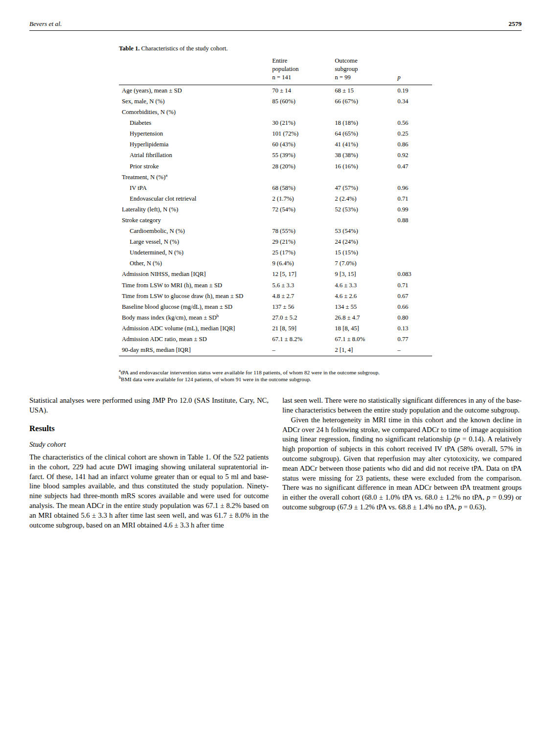Bevers et al. 2579
Table 1. Characteristics of the study cohort.
| | Entire population n = 141 | Outcome subgroup n = 99 | p |
| --- | --- | --- | --- |
| Age (years), mean ± SD | 70 ± 14 | 68 ± 15 | 0.19 |
| Sex, male, N (%) | 85 (60%) | 66 (67%) | 0.34 |
| Comorbidities, N (%) | | | |
| Diabetes | 30 (21%) | 18 (18%) | 0.56 |
| Hypertension | 101 (72%) | 64 (65%) | 0.25 |
| Hyperlipidemia | 60 (43%) | 41 (41%) | 0.86 |
| Atrial fibrillation | 55 (39%) | 38 (38%) | 0.92 |
| Prior stroke | 28 (20%) | 16 (16%) | 0.47 |
| Treatment, N (%) a | | | |
| IV tPA | 68 (58%) | 47 (57%) | 0.96 |
| Endovascular clot retrieval | 2 (1.7%) | 2 (2.4%) | 0.71 |
| Laterality (left), N (%) | 72 (54%) | 52 (53%) | 0.99 |
| Stroke category | | | 0.88 |
| Cardioembolic, N (%) | 78 (55%) | 53 (54%) | |
| Large vessel, N (%) | 29 (21%) | 24 (24%) | |
| Undetermined, N (%) | 25 (17%) | 15 (15%) | |
| Other, N (%) | 9 (6.4%) | 7 (7.0%) | |
| Admission NIHSS, median [IQR] | 12 [5, 17] | 9 [3, 15] | 0.083 |
| Time from LSW to MRI (h), mean ± SD | 5.6 ± 3.3 | 4.6 ± 3.3 | 0.71 |
| Time from LSW to glucose draw (h), mean ± SD | 4.8 ± 2.7 | 4.6 ± 2.6 | 0.67 |
| Baseline blood glucose (mg/dL), mean ± SD | 137 ± 56 | 134 ± 55 | 0.66 |
| Body mass index (kg/cm), mean ± SD b | 27.0 ± 5.2 | 26.8 ± 4.7 | 0.80 |
| Admission ADC volume (mL), median [IQR] | 21 [8, 59] | 18 [8, 45] | 0.13 |
| Admission ADC ratio, mean ± SD | 67.1 ± 8.2% | 67.1 ± 8.0% | 0.77 |
| 90-day mRS, median [IQR] | – | 2 [1, 4] | – |
atPA and endovascular intervention status were available for 118 patients, of whom 82 were in the outcome subgroup.
bBMI data were available for 124 patients, of whom 91 were in the outcome subgroup.
Statistical analyses were performed using JMP Pro 12.0 (SAS Institute, Cary, NC, USA).
Results
Study cohort
The characteristics of the clinical cohort are shown in Table 1. Of the 522 patients in the cohort, 229 had acute DWI imaging showing unilateral supratentorial infarct. Of these, 141 had an infarct volume greater than or equal to 5 ml and baseline blood samples available, and thus constituted the study population. Ninety-nine subjects had three-month mRS scores available and were used for outcome analysis. The mean ADCr in the entire study population was 67.1 ± 8.2% based on an MRI obtained 5.6 ± 3.3 h after time last seen well, and was 61.7 ± 8.0% in the outcome subgroup, based on an MRI obtained 4.6 ± 3.3 h after time
last seen well. There were no statistically significant differences in any of the baseline characteristics between the entire study population and the outcome subgroup.
Given the heterogeneity in MRI time in this cohort and the known decline in ADCr over 24 h following stroke, we compared ADCr to time of image acquisition using linear regression, finding no significant relationship (p = 0.14). A relatively high proportion of subjects in this cohort received IV tPA (58% overall, 57% in outcome subgroup). Given that reperfusion may alter cytotoxicity, we compared mean ADCr between those patients who did and did not receive tPA. Data on tPA status were missing for 23 patients, these were excluded from the comparison. There was no significant difference in mean ADCr between tPA treatment groups in either the overall cohort (68.0 ± 1.0% tPA vs. 68.0 ± 1.2% no tPA, p = 0.99) or outcome subgroup (67.9 ± 1.2% tPA vs. 68.8 ± 1.4% no tPA, p = 0.63).